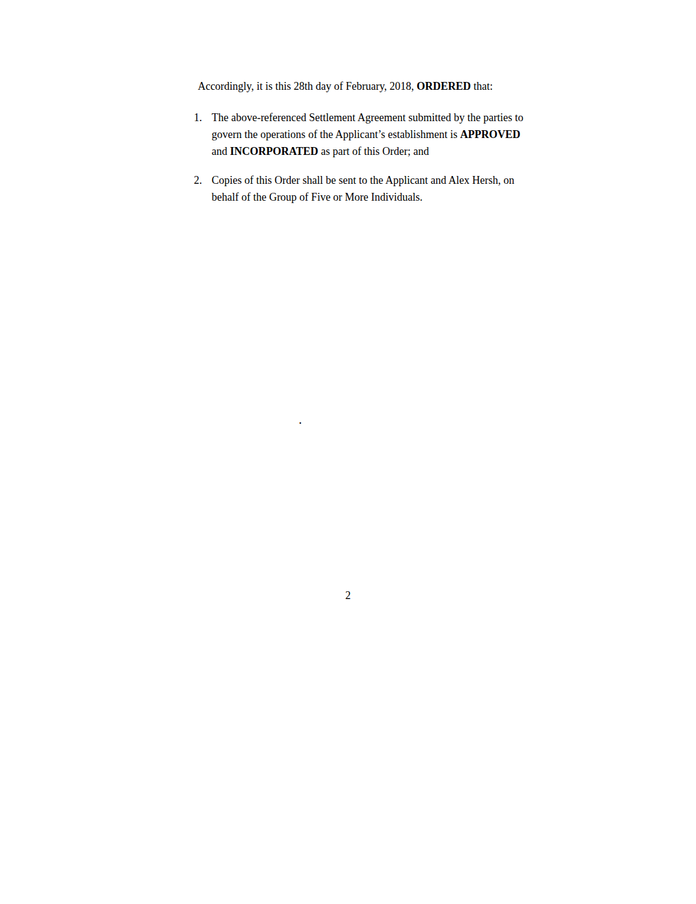Accordingly, it is this 28th day of February, 2018, ORDERED that:
The above-referenced Settlement Agreement submitted by the parties to govern the operations of the Applicant’s establishment is APPROVED and INCORPORATED as part of this Order; and
Copies of this Order shall be sent to the Applicant and Alex Hersh, on behalf of the Group of Five or More Individuals.
.
.
2